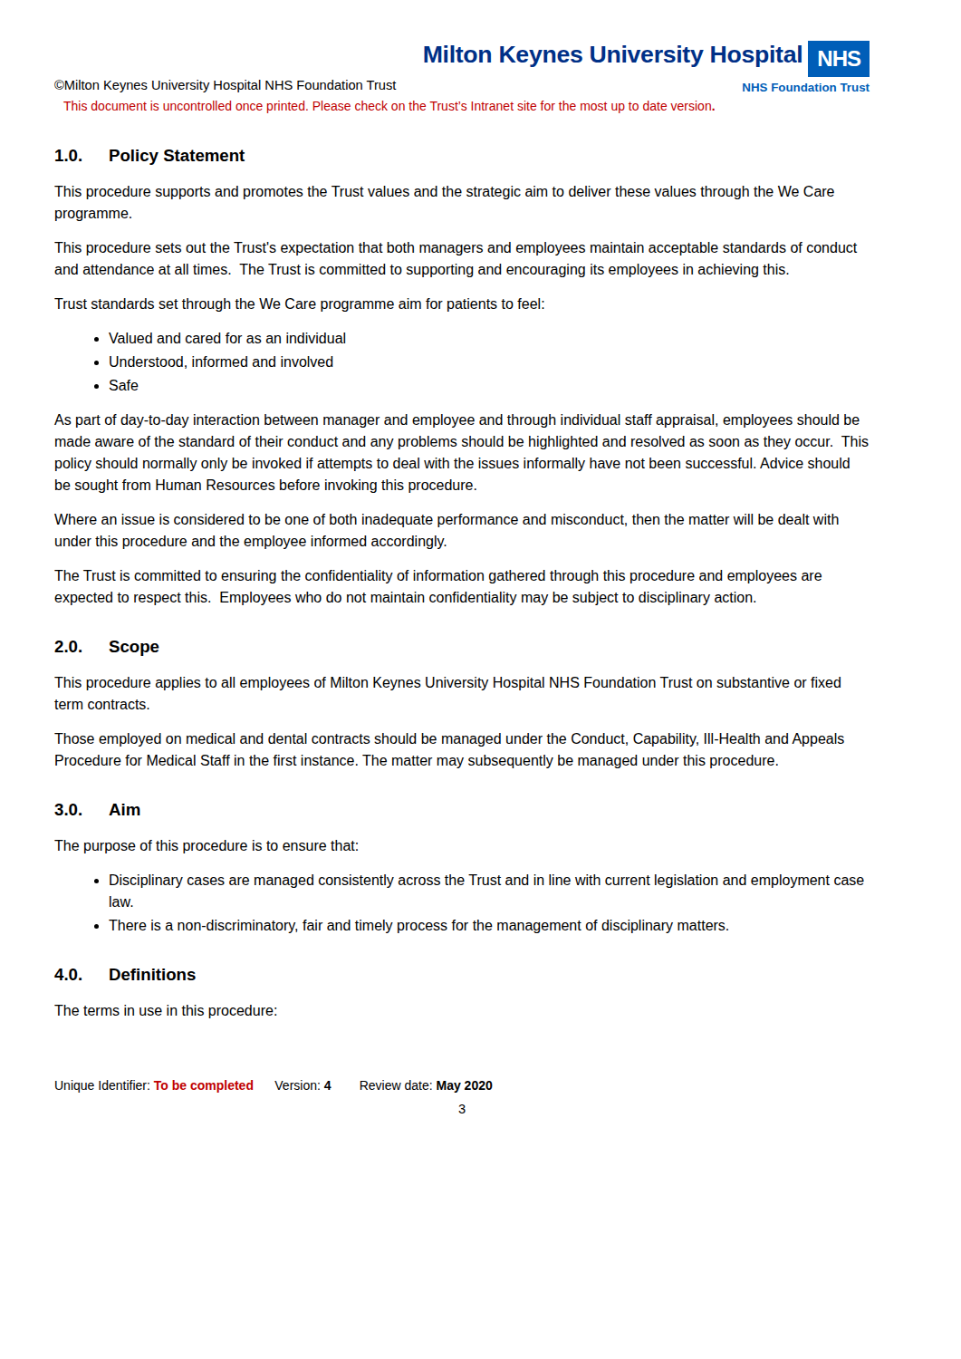Milton Keynes University Hospital NHS NHS Foundation Trust
©Milton Keynes University Hospital NHS Foundation Trust
This document is uncontrolled once printed. Please check on the Trust’s Intranet site for the most up to date version.
1.0. Policy Statement
This procedure supports and promotes the Trust values and the strategic aim to deliver these values through the We Care programme.
This procedure sets out the Trust's expectation that both managers and employees maintain acceptable standards of conduct and attendance at all times. The Trust is committed to supporting and encouraging its employees in achieving this.
Trust standards set through the We Care programme aim for patients to feel:
Valued and cared for as an individual
Understood, informed and involved
Safe
As part of day-to-day interaction between manager and employee and through individual staff appraisal, employees should be made aware of the standard of their conduct and any problems should be highlighted and resolved as soon as they occur. This policy should normally only be invoked if attempts to deal with the issues informally have not been successful. Advice should be sought from Human Resources before invoking this procedure.
Where an issue is considered to be one of both inadequate performance and misconduct, then the matter will be dealt with under this procedure and the employee informed accordingly.
The Trust is committed to ensuring the confidentiality of information gathered through this procedure and employees are expected to respect this. Employees who do not maintain confidentiality may be subject to disciplinary action.
2.0. Scope
This procedure applies to all employees of Milton Keynes University Hospital NHS Foundation Trust on substantive or fixed term contracts.
Those employed on medical and dental contracts should be managed under the Conduct, Capability, Ill-Health and Appeals Procedure for Medical Staff in the first instance. The matter may subsequently be managed under this procedure.
3.0. Aim
The purpose of this procedure is to ensure that:
Disciplinary cases are managed consistently across the Trust and in line with current legislation and employment case law.
There is a non-discriminatory, fair and timely process for the management of disciplinary matters.
4.0. Definitions
The terms in use in this procedure:
Unique Identifier: To be completed Version: 4 Review date: May 2020
3